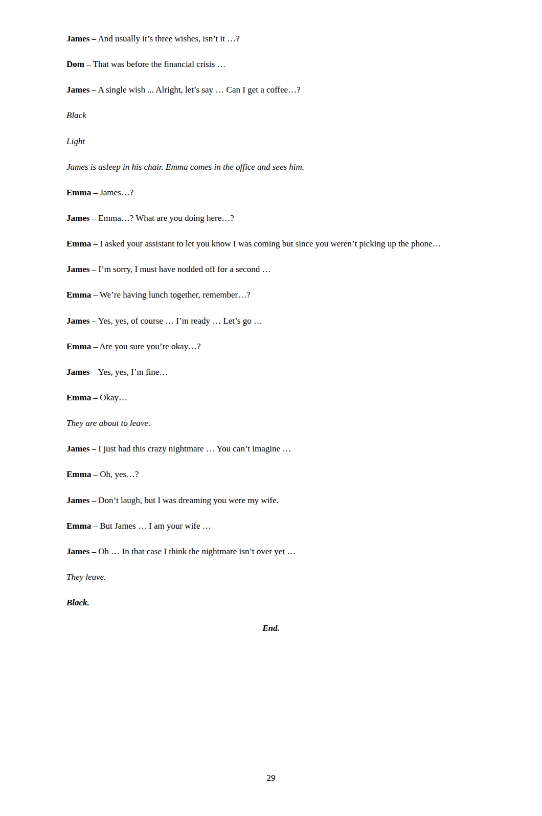James – And usually it’s three wishes, isn’t it …?
Dom – That was before the financial crisis …
James – A single wish ... Alright, let’s say … Can I get a coffee…?
Black
Light
James is asleep in his chair. Emma comes in the office and sees him.
Emma – James…?
James – Emma…? What are you doing here…?
Emma – I asked your assistant to let you know I was coming but since you weren’t picking up the phone…
James – I’m sorry, I must have nodded off for a second …
Emma – We’re having lunch together, remember…?
James – Yes, yes, of course … I’m ready … Let’s go …
Emma – Are you sure you’re okay…?
James – Yes, yes, I’m fine…
Emma – Okay…
They are about to leave.
James – I just had this crazy nightmare … You can’t imagine …
Emma – Oh, yes…?
James – Don’t laugh, but I was dreaming you were my wife.
Emma – But James … I am your wife …
James – Oh … In that case I think the nightmare isn’t over yet …
They leave.
Black.
End.
29